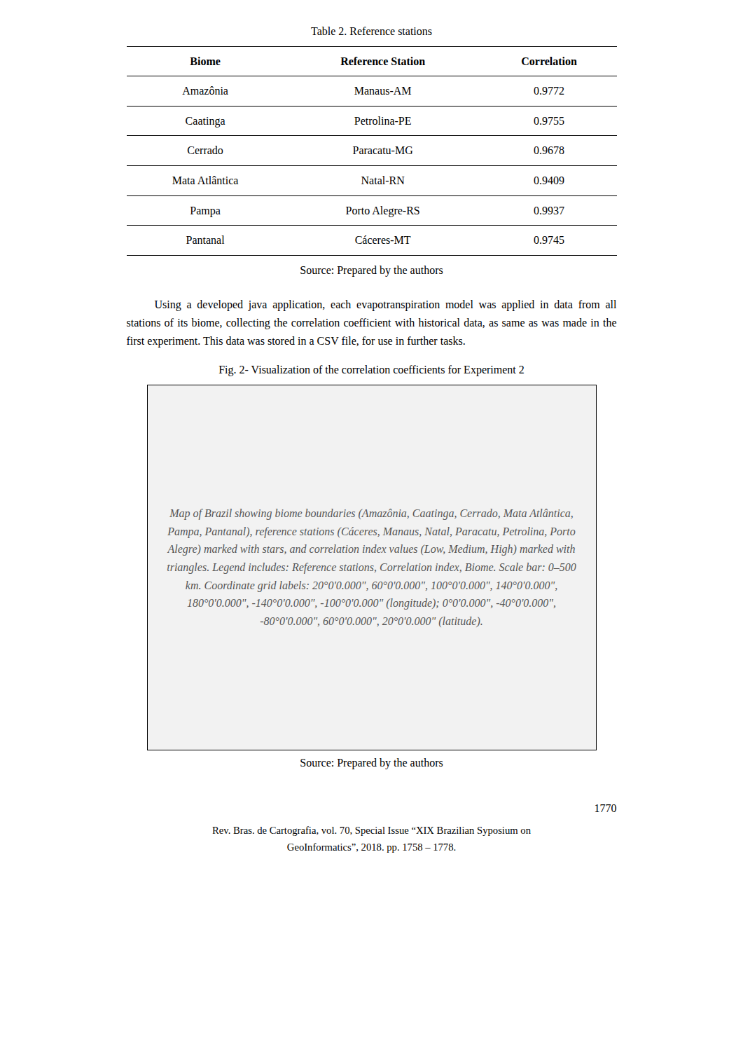Table 2. Reference stations
| Biome | Reference Station | Correlation |
| --- | --- | --- |
| Amazônia | Manaus-AM | 0.9772 |
| Caatinga | Petrolina-PE | 0.9755 |
| Cerrado | Paracatu-MG | 0.9678 |
| Mata Atlântica | Natal-RN | 0.9409 |
| Pampa | Porto Alegre-RS | 0.9937 |
| Pantanal | Cáceres-MT | 0.9745 |
Source: Prepared by the authors
Using a developed java application, each evapotranspiration model was applied in data from all stations of its biome, collecting the correlation coefficient with historical data, as same as was made in the first experiment. This data was stored in a CSV file, for use in further tasks.
Fig. 2- Visualization of the correlation coefficients for Experiment 2
Map of Brazil showing biome boundaries (Amazônia, Caatinga, Cerrado, Mata Atlântica, Pampa, Pantanal), reference stations (Cáceres, Manaus, Natal, Paracatu, Petrolina, Porto Alegre) marked with stars, and correlation index values (Low, Medium, High) marked with triangles. Legend includes: Reference stations, Correlation index, Biome. Scale bar: 0–500 km. Coordinate grid labels: 20°0'0.000", 60°0'0.000", 100°0'0.000", 140°0'0.000", 180°0'0.000", -140°0'0.000", -100°0'0.000" (longitude); 0°0'0.000", -40°0'0.000", -80°0'0.000", 60°0'0.000", 20°0'0.000" (latitude).
Source: Prepared by the authors
1770
Rev. Bras. de Cartografia, vol. 70, Special Issue “XIX Brazilian Syposium on
GeoInformatics”, 2018. pp. 1758 – 1778.